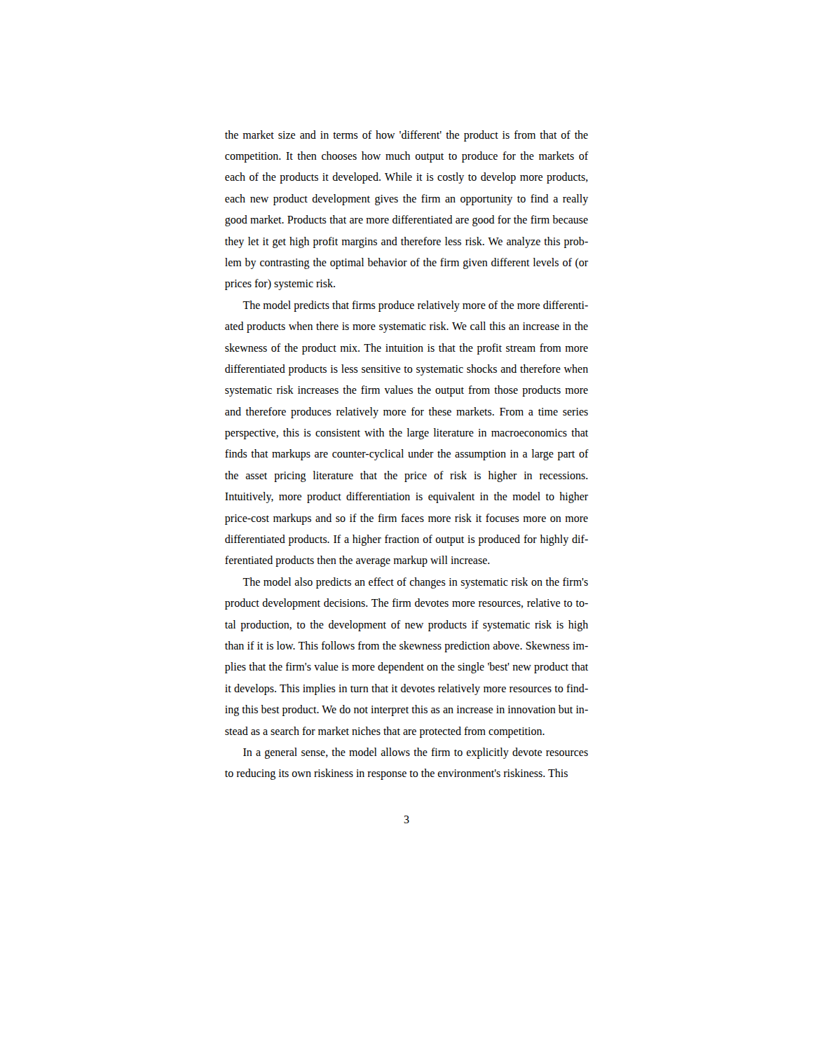the market size and in terms of how 'different' the product is from that of the competition. It then chooses how much output to produce for the markets of each of the products it developed. While it is costly to develop more products, each new product development gives the firm an opportunity to find a really good market. Products that are more differentiated are good for the firm because they let it get high profit margins and therefore less risk. We analyze this problem by contrasting the optimal behavior of the firm given different levels of (or prices for) systemic risk.
The model predicts that firms produce relatively more of the more differentiated products when there is more systematic risk. We call this an increase in the skewness of the product mix. The intuition is that the profit stream from more differentiated products is less sensitive to systematic shocks and therefore when systematic risk increases the firm values the output from those products more and therefore produces relatively more for these markets. From a time series perspective, this is consistent with the large literature in macroeconomics that finds that markups are counter-cyclical under the assumption in a large part of the asset pricing literature that the price of risk is higher in recessions. Intuitively, more product differentiation is equivalent in the model to higher price-cost markups and so if the firm faces more risk it focuses more on more differentiated products. If a higher fraction of output is produced for highly differentiated products then the average markup will increase.
The model also predicts an effect of changes in systematic risk on the firm's product development decisions. The firm devotes more resources, relative to total production, to the development of new products if systematic risk is high than if it is low. This follows from the skewness prediction above. Skewness implies that the firm's value is more dependent on the single 'best' new product that it develops. This implies in turn that it devotes relatively more resources to finding this best product. We do not interpret this as an increase in innovation but instead as a search for market niches that are protected from competition.
In a general sense, the model allows the firm to explicitly devote resources to reducing its own riskiness in response to the environment's riskiness. This
3